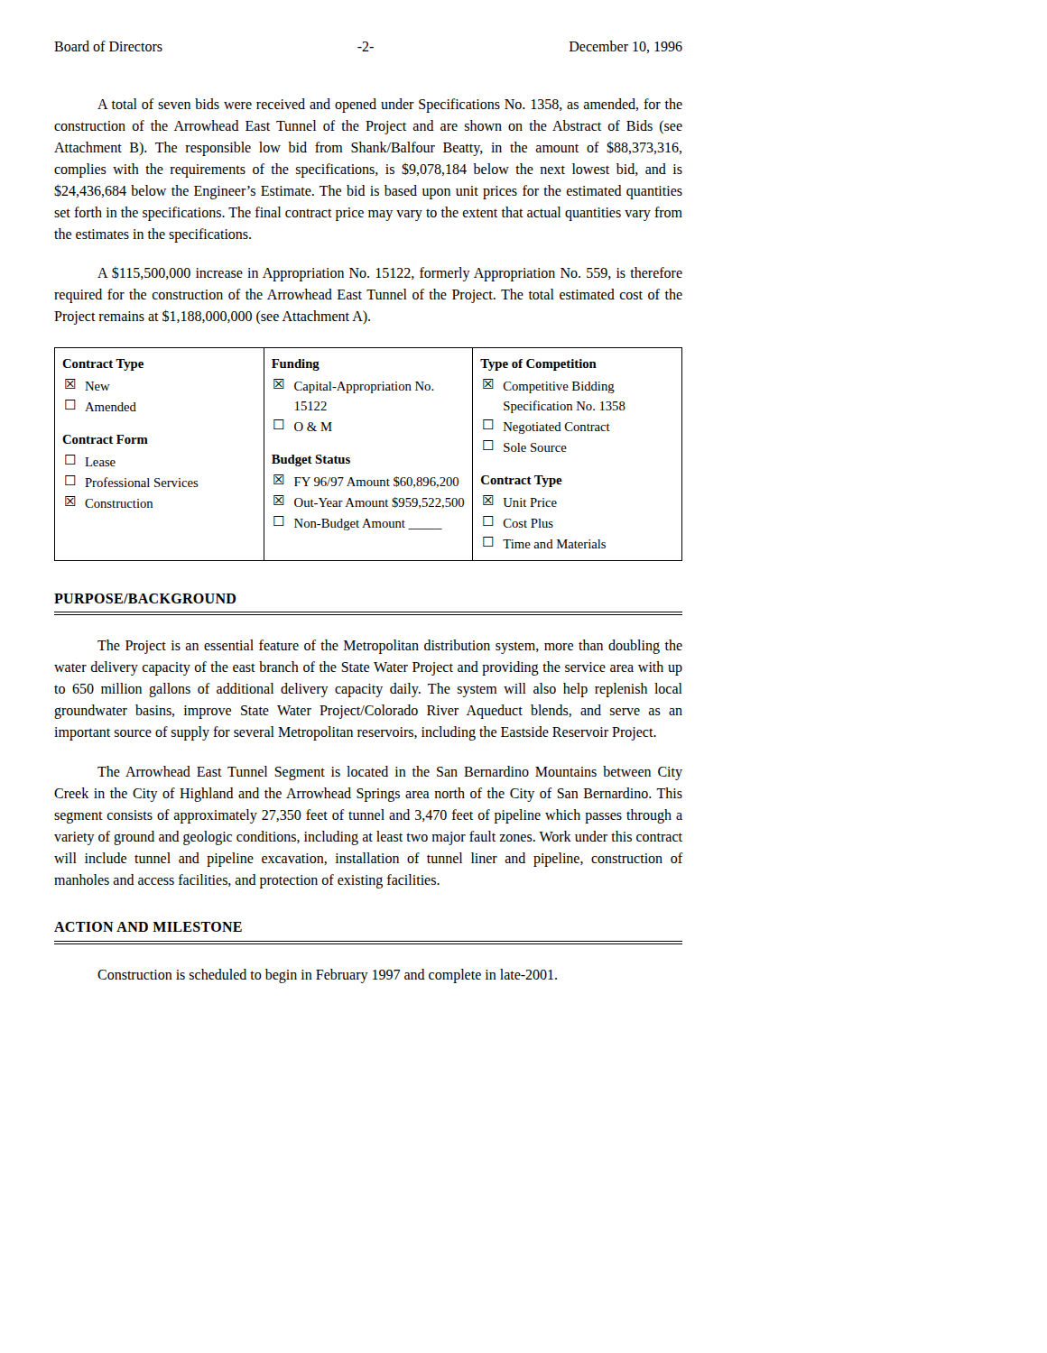Board of Directors
-2-
December 10, 1996
A total of seven bids were received and opened under Specifications No. 1358, as amended, for the construction of the Arrowhead East Tunnel of the Project and are shown on the Abstract of Bids (see Attachment B). The responsible low bid from Shank/Balfour Beatty, in the amount of $88,373,316, complies with the requirements of the specifications, is $9,078,184 below the next lowest bid, and is $24,436,684 below the Engineer’s Estimate. The bid is based upon unit prices for the estimated quantities set forth in the specifications. The final contract price may vary to the extent that actual quantities vary from the estimates in the specifications.
A $115,500,000 increase in Appropriation No. 15122, formerly Appropriation No. 559, is therefore required for the construction of the Arrowhead East Tunnel of the Project. The total estimated cost of the Project remains at $1,188,000,000 (see Attachment A).
| Contract Type ☒ New ☐ Amended Contract Form ☐ Lease ☐ Professional Services ☒ Construction | Funding ☒ Capital-Appropriation No. 15122 ☐ O & M Budget Status ☒ FY 96/97 Amount $60,896,200 ☒ Out-Year Amount $959,522,500 ☐ Non-Budget Amount _____ | Type of Competition ☒ Competitive Bidding Specification No. 1358 ☐ Negotiated Contract ☐ Sole Source Contract Type ☒ Unit Price ☐ Cost Plus ☐ Time and Materials |
PURPOSE/BACKGROUND
The Project is an essential feature of the Metropolitan distribution system, more than doubling the water delivery capacity of the east branch of the State Water Project and providing the service area with up to 650 million gallons of additional delivery capacity daily. The system will also help replenish local groundwater basins, improve State Water Project/Colorado River Aqueduct blends, and serve as an important source of supply for several Metropolitan reservoirs, including the Eastside Reservoir Project.
The Arrowhead East Tunnel Segment is located in the San Bernardino Mountains between City Creek in the City of Highland and the Arrowhead Springs area north of the City of San Bernardino. This segment consists of approximately 27,350 feet of tunnel and 3,470 feet of pipeline which passes through a variety of ground and geologic conditions, including at least two major fault zones. Work under this contract will include tunnel and pipeline excavation, installation of tunnel liner and pipeline, construction of manholes and access facilities, and protection of existing facilities.
ACTION AND MILESTONE
Construction is scheduled to begin in February 1997 and complete in late-2001.